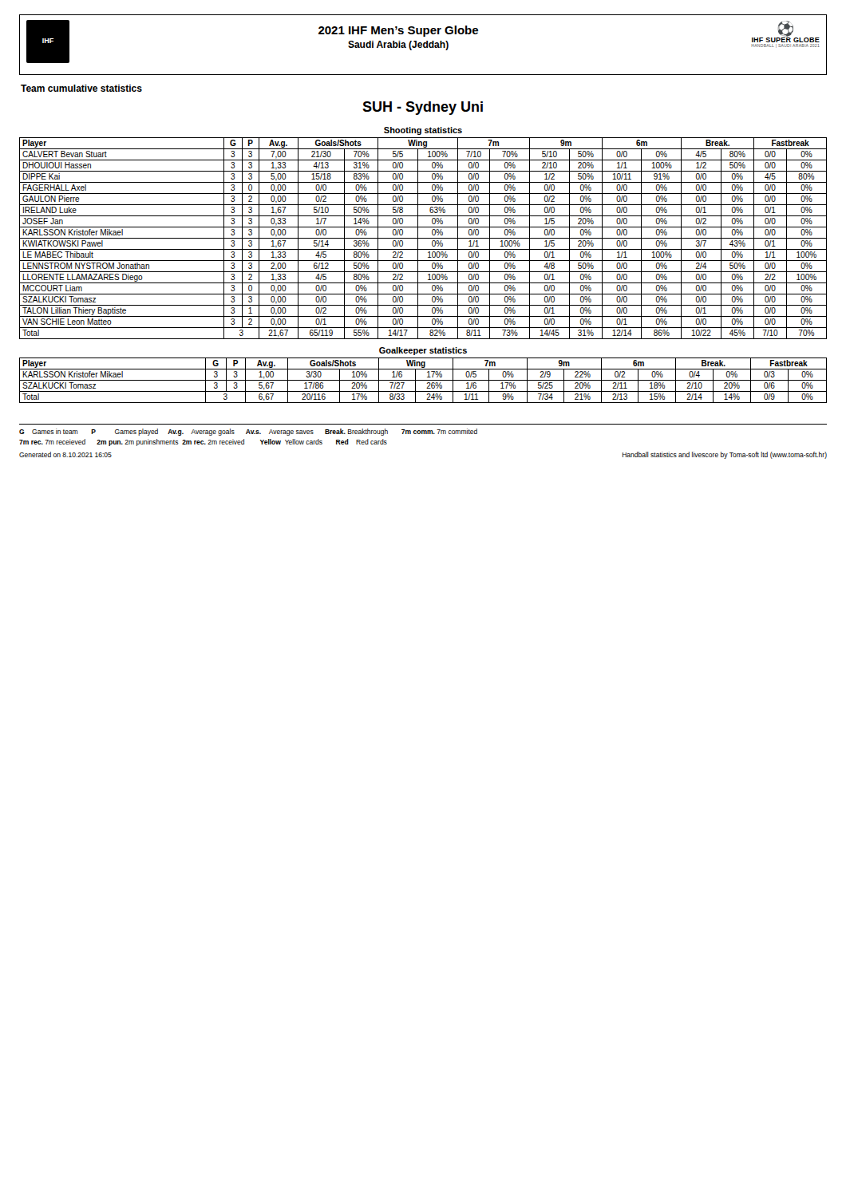IHF
2021 IHF Men’s Super Globe
Saudi Arabia (Jeddah)
⚽
IHF SUPER GLOBE
HANDBALL | SAUDI ARABIA 2021
Team cumulative statistics
SUH - Sydney Uni
Shooting statistics
| Player | G | P | Av.g. | Goals/Shots | Wing | 7m | 9m | 6m | Break. | Fastbreak |
| --- | --- | --- | --- | --- | --- | --- | --- | --- | --- | --- |
| CALVERT Bevan Stuart | 3 | 3 | 7,00 | 21/30 | 70% | 5/5 | 100% | 7/10 | 70% | 5/10 | 50% | 0/0 | 0% | 4/5 | 80% | 0/0 | 0% |
| DHOUIOUI Hassen | 3 | 3 | 1,33 | 4/13 | 31% | 0/0 | 0% | 0/0 | 0% | 2/10 | 20% | 1/1 | 100% | 1/2 | 50% | 0/0 | 0% |
| DIPPE Kai | 3 | 3 | 5,00 | 15/18 | 83% | 0/0 | 0% | 0/0 | 0% | 1/2 | 50% | 10/11 | 91% | 0/0 | 0% | 4/5 | 80% |
| FAGERHALL Axel | 3 | 0 | 0,00 | 0/0 | 0% | 0/0 | 0% | 0/0 | 0% | 0/0 | 0% | 0/0 | 0% | 0/0 | 0% | 0/0 | 0% |
| GAULON Pierre | 3 | 2 | 0,00 | 0/2 | 0% | 0/0 | 0% | 0/0 | 0% | 0/2 | 0% | 0/0 | 0% | 0/0 | 0% | 0/0 | 0% |
| IRELAND Luke | 3 | 3 | 1,67 | 5/10 | 50% | 5/8 | 63% | 0/0 | 0% | 0/0 | 0% | 0/0 | 0% | 0/1 | 0% | 0/1 | 0% |
| JOSEF Jan | 3 | 3 | 0,33 | 1/7 | 14% | 0/0 | 0% | 0/0 | 0% | 1/5 | 20% | 0/0 | 0% | 0/2 | 0% | 0/0 | 0% |
| KARLSSON Kristofer Mikael | 3 | 3 | 0,00 | 0/0 | 0% | 0/0 | 0% | 0/0 | 0% | 0/0 | 0% | 0/0 | 0% | 0/0 | 0% | 0/0 | 0% |
| KWIATKOWSKI Pawel | 3 | 3 | 1,67 | 5/14 | 36% | 0/0 | 0% | 1/1 | 100% | 1/5 | 20% | 0/0 | 0% | 3/7 | 43% | 0/1 | 0% |
| LE MABEC Thibault | 3 | 3 | 1,33 | 4/5 | 80% | 2/2 | 100% | 0/0 | 0% | 0/1 | 0% | 1/1 | 100% | 0/0 | 0% | 1/1 | 100% |
| LENNSTROM NYSTROM Jonathan | 3 | 3 | 2,00 | 6/12 | 50% | 0/0 | 0% | 0/0 | 0% | 4/8 | 50% | 0/0 | 0% | 2/4 | 50% | 0/0 | 0% |
| LLORENTE LLAMAZARES Diego | 3 | 2 | 1,33 | 4/5 | 80% | 2/2 | 100% | 0/0 | 0% | 0/1 | 0% | 0/0 | 0% | 0/0 | 0% | 2/2 | 100% |
| MCCOURT Liam | 3 | 0 | 0,00 | 0/0 | 0% | 0/0 | 0% | 0/0 | 0% | 0/0 | 0% | 0/0 | 0% | 0/0 | 0% | 0/0 | 0% |
| SZALKUCKI Tomasz | 3 | 3 | 0,00 | 0/0 | 0% | 0/0 | 0% | 0/0 | 0% | 0/0 | 0% | 0/0 | 0% | 0/0 | 0% | 0/0 | 0% |
| TALON Lillian Thiery Baptiste | 3 | 1 | 0,00 | 0/2 | 0% | 0/0 | 0% | 0/0 | 0% | 0/1 | 0% | 0/0 | 0% | 0/1 | 0% | 0/0 | 0% |
| VAN SCHIE Leon Matteo | 3 | 2 | 0,00 | 0/1 | 0% | 0/0 | 0% | 0/0 | 0% | 0/0 | 0% | 0/1 | 0% | 0/0 | 0% | 0/0 | 0% |
| Total | 3 | 21,67 | 65/119 | 55% | 14/17 | 82% | 8/11 | 73% | 14/45 | 31% | 12/14 | 86% | 10/22 | 45% | 7/10 | 70% |
Goalkeeper statistics
| Player | G | P | Av.g. | Goals/Shots | Wing | 7m | 9m | 6m | Break. | Fastbreak |
| --- | --- | --- | --- | --- | --- | --- | --- | --- | --- | --- |
| KARLSSON Kristofer Mikael | 3 | 3 | 1,00 | 3/30 | 10% | 1/6 | 17% | 0/5 | 0% | 2/9 | 22% | 0/2 | 0% | 0/4 | 0% | 0/3 | 0% |
| SZALKUCKI Tomasz | 3 | 3 | 5,67 | 17/86 | 20% | 7/27 | 26% | 1/6 | 17% | 5/25 | 20% | 2/11 | 18% | 2/10 | 20% | 0/6 | 0% |
| Total | 3 | 6,67 | 20/116 | 17% | 8/33 | 24% | 1/11 | 9% | 7/34 | 21% | 2/13 | 15% | 2/14 | 14% | 0/9 | 0% |
G Games in team P Games played Av.g. Average goals Av.s. Average saves Break. Breakthrough 7m comm. 7m commited
7m rec. 7m receieved 2m pun. 2m puninshments 2m rec. 2m received Yellow Yellow cards Red Red cards
Generated on 8.10.2021 16:05
Handball statistics and livescore by Toma-soft ltd (www.toma-soft.hr)